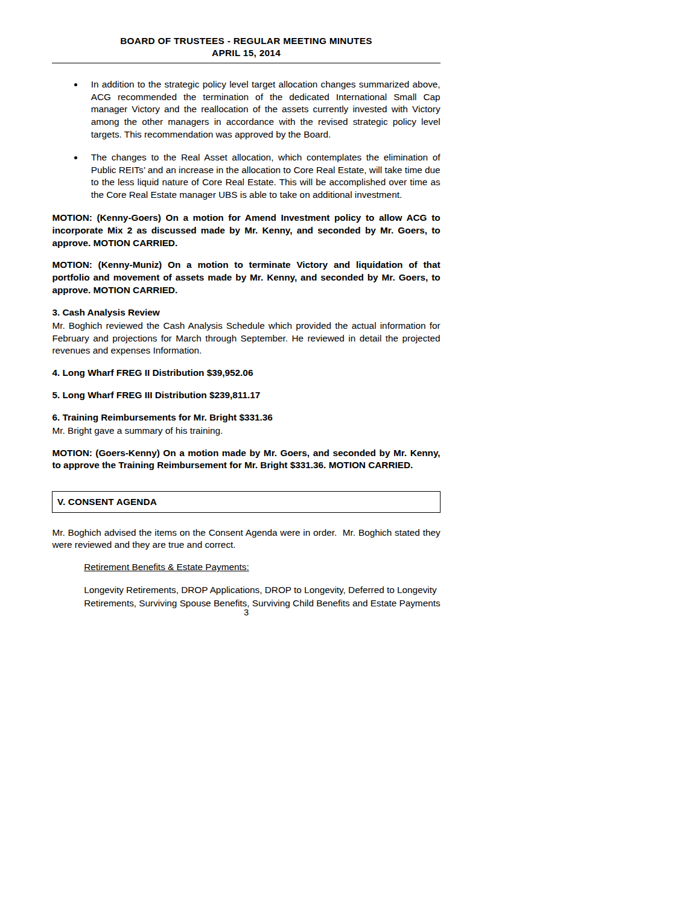BOARD OF TRUSTEES - REGULAR MEETING MINUTES APRIL 15, 2014
In addition to the strategic policy level target allocation changes summarized above, ACG recommended the termination of the dedicated International Small Cap manager Victory and the reallocation of the assets currently invested with Victory among the other managers in accordance with the revised strategic policy level targets. This recommendation was approved by the Board.
The changes to the Real Asset allocation, which contemplates the elimination of Public REITs’ and an increase in the allocation to Core Real Estate, will take time due to the less liquid nature of Core Real Estate. This will be accomplished over time as the Core Real Estate manager UBS is able to take on additional investment.
MOTION: (Kenny-Goers) On a motion for Amend Investment policy to allow ACG to incorporate Mix 2 as discussed made by Mr. Kenny, and seconded by Mr. Goers, to approve. MOTION CARRIED.
MOTION: (Kenny-Muniz) On a motion to terminate Victory and liquidation of that portfolio and movement of assets made by Mr. Kenny, and seconded by Mr. Goers, to approve. MOTION CARRIED.
3. Cash Analysis Review
Mr. Boghich reviewed the Cash Analysis Schedule which provided the actual information for February and projections for March through September. He reviewed in detail the projected revenues and expenses Information.
4. Long Wharf FREG II Distribution $39,952.06
5. Long Wharf FREG III Distribution $239,811.17
6. Training Reimbursements for Mr. Bright $331.36
Mr. Bright gave a summary of his training.
MOTION: (Goers-Kenny) On a motion made by Mr. Goers, and seconded by Mr. Kenny, to approve the Training Reimbursement for Mr. Bright $331.36. MOTION CARRIED.
V. CONSENT AGENDA
Mr. Boghich advised the items on the Consent Agenda were in order. Mr. Boghich stated they were reviewed and they are true and correct.
Retirement Benefits & Estate Payments:
Longevity Retirements, DROP Applications, DROP to Longevity, Deferred to Longevity
Retirements, Surviving Spouse Benefits, Surviving Child Benefits and Estate Payments
3